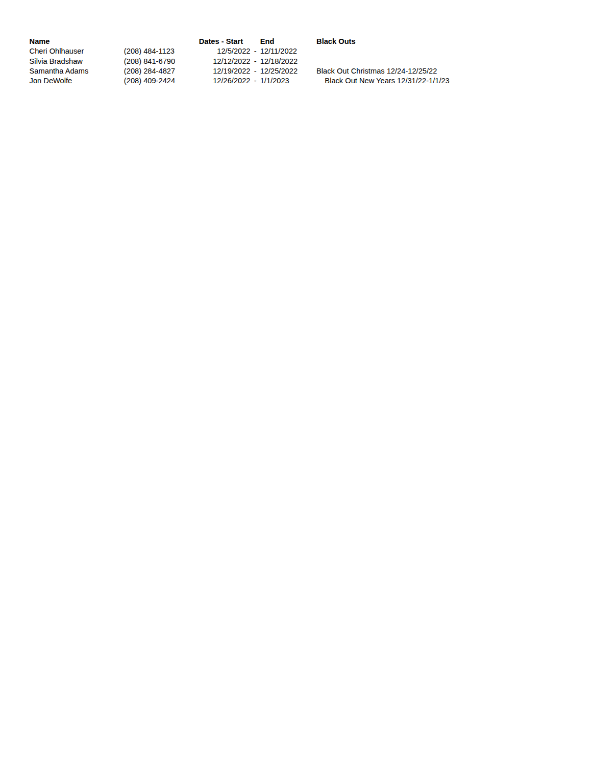| Name | | Dates - Start | | End | Black Outs |
| --- | --- | --- | --- | --- | --- |
| Cheri Ohlhauser | (208) 484-1123 | 12/5/2022 | - | 12/11/2022 | |
| Silvia Bradshaw | (208) 841-6790 | 12/12/2022 | - | 12/18/2022 | |
| Samantha Adams | (208) 284-4827 | 12/19/2022 | - | 12/25/2022 | Black Out Christmas 12/24-12/25/22 |
| Jon DeWolfe | (208) 409-2424 | 12/26/2022 | - | 1/1/2023 | Black Out New Years 12/31/22-1/1/23 |